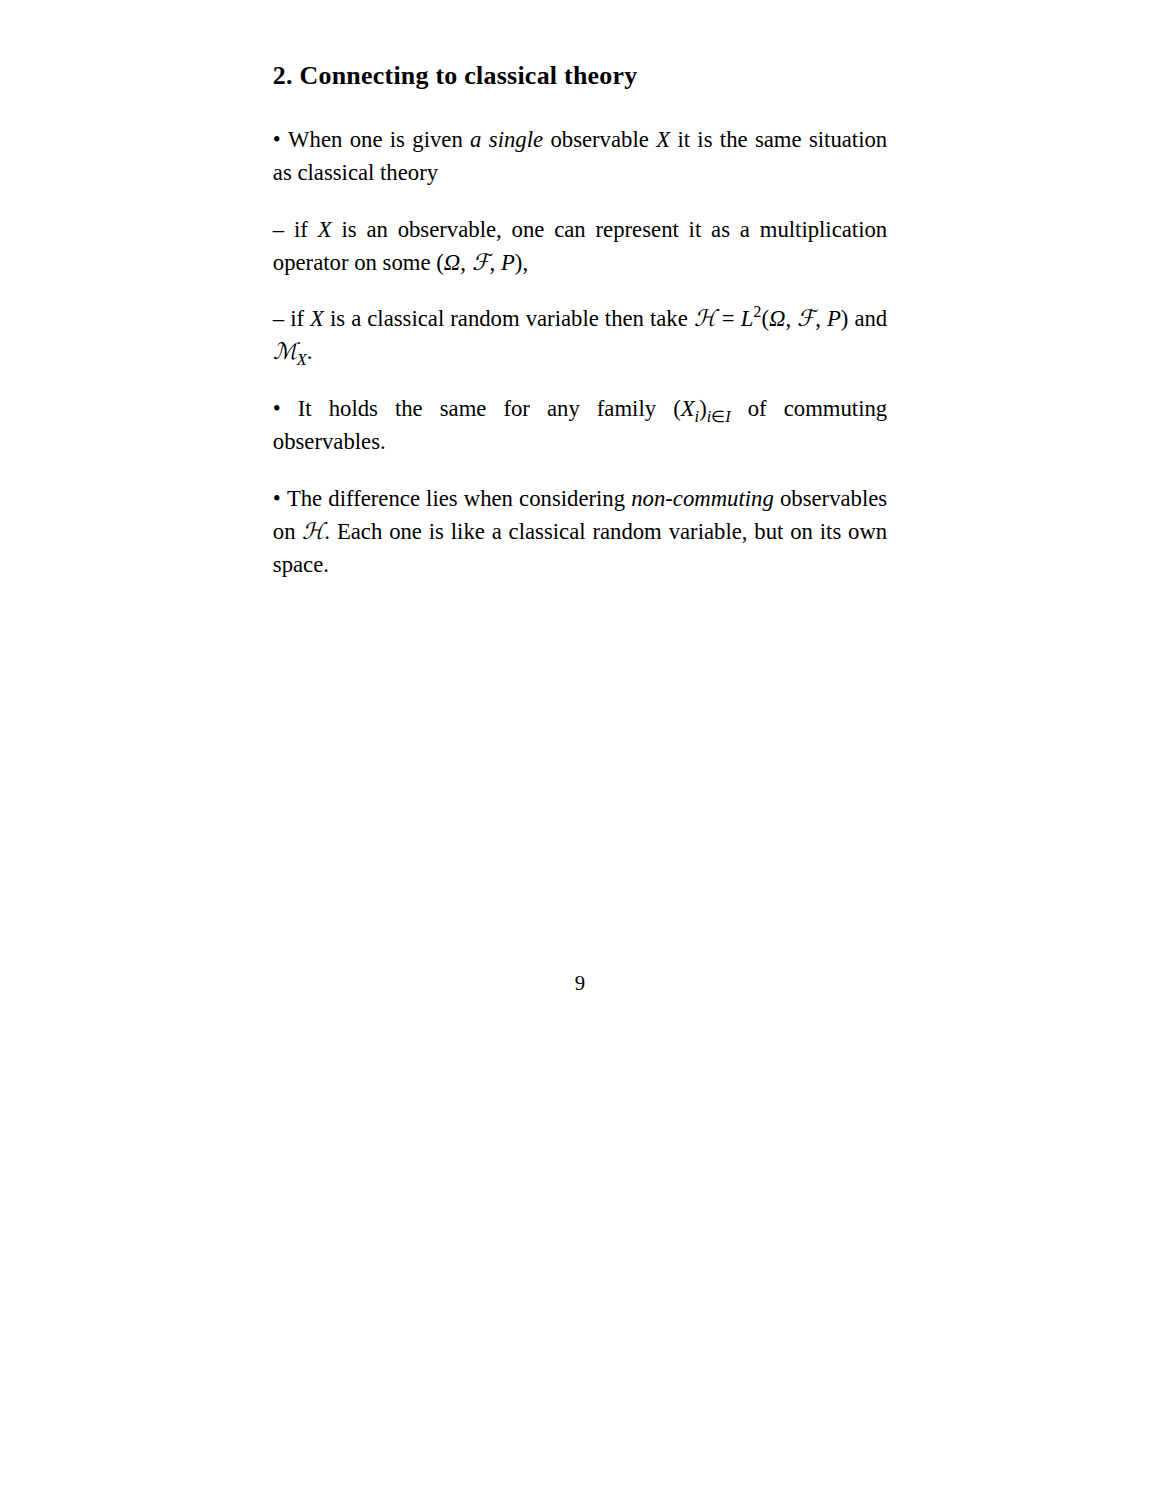2. Connecting to classical theory
When one is given a single observable X it is the same situation as classical theory
if X is an observable, one can represent it as a multiplication operator on some (Ω, ℱ, P),
if X is a classical random variable then take ℋ = L2(Ω, ℱ, P) and ℳX.
It holds the same for any family (Xi)i∈I of commuting observables.
The difference lies when considering non-commuting observables on ℋ. Each one is like a classical random variable, but on its own space.
9